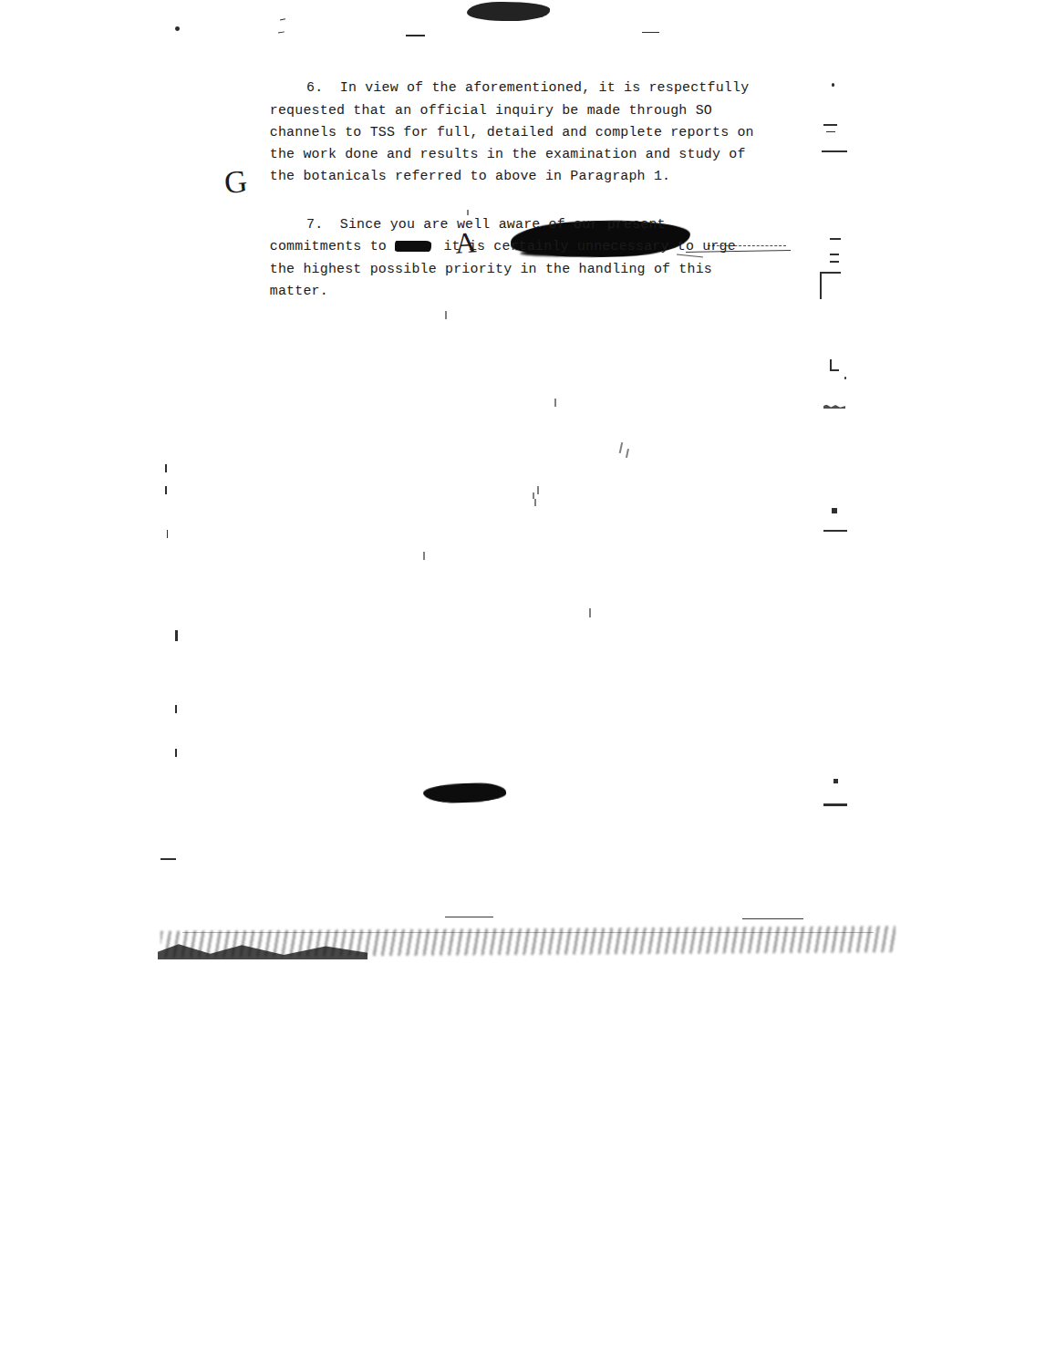G
A
6. In view of the aforementioned, it is respectfully requested that an official inquiry be made through SO channels to TSS for full, detailed and complete reports on the work done and results in the examination and study of the botanicals referred to above in Paragraph 1.
7. Since you are well aware of our present commitments to it is certainly unnecessary to urge the highest possible priority in the handling of this matter.